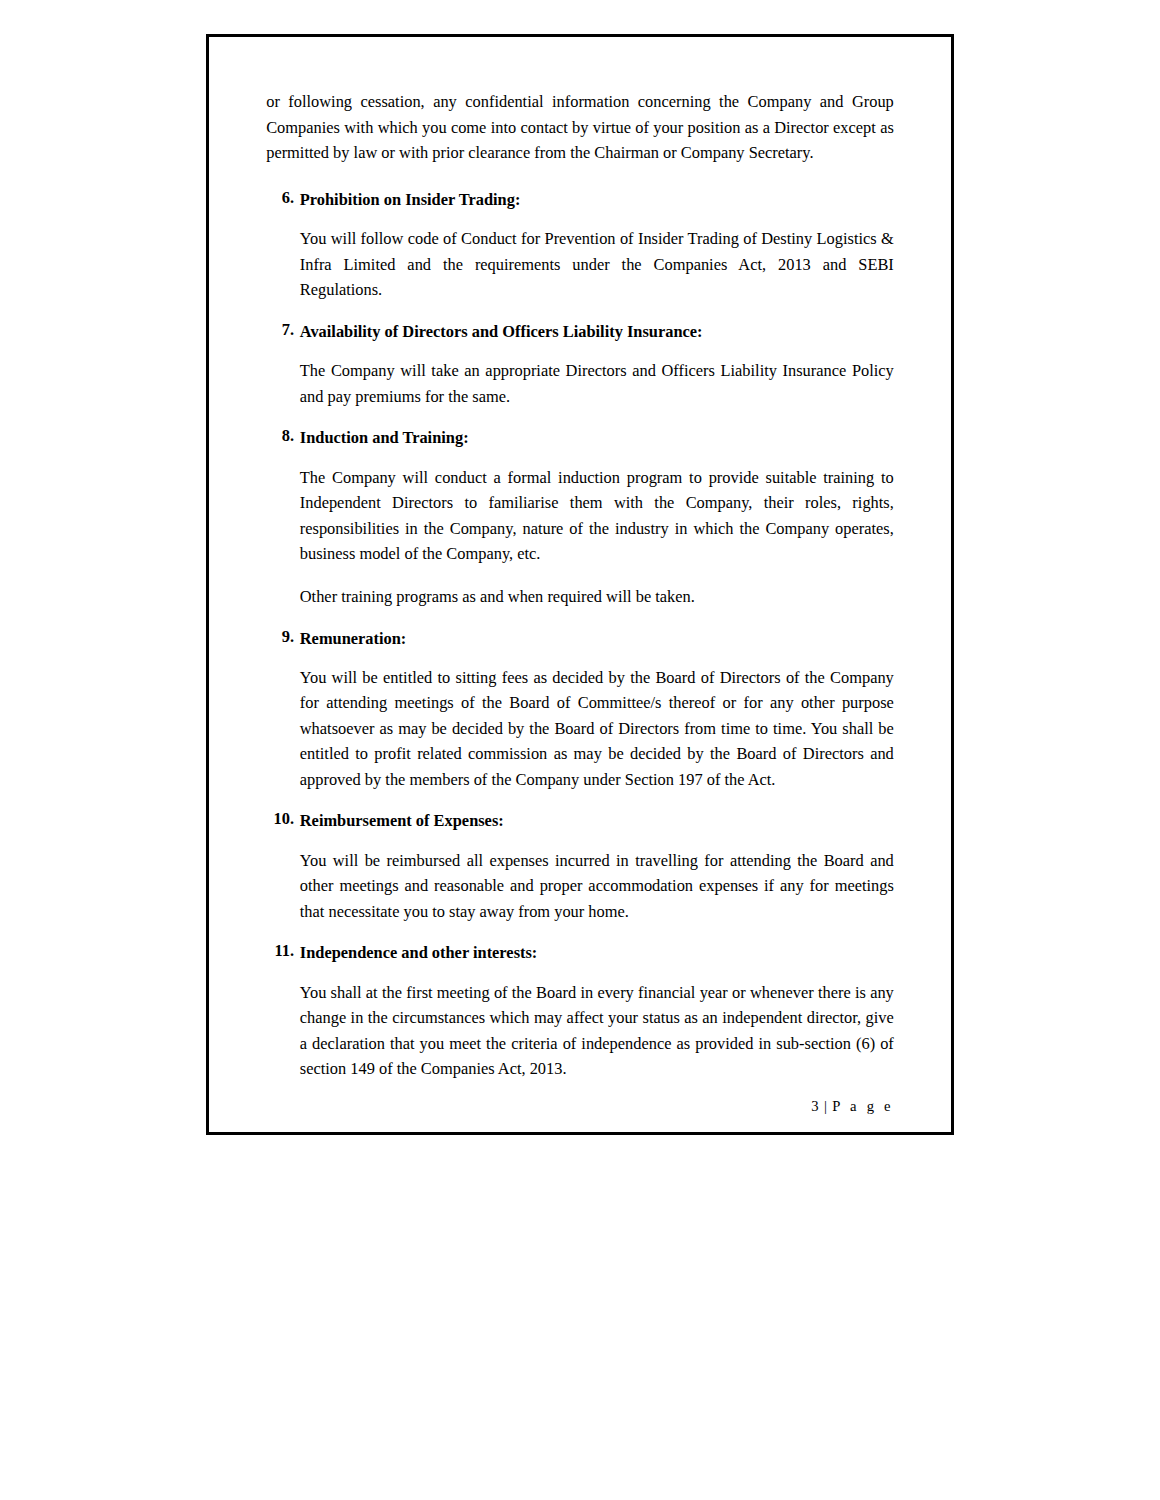or following cessation, any confidential information concerning the Company and Group Companies with which you come into contact by virtue of your position as a Director except as permitted by law or with prior clearance from the Chairman or Company Secretary.
Prohibition on Insider Trading:
You will follow code of Conduct for Prevention of Insider Trading of Destiny Logistics & Infra Limited and the requirements under the Companies Act, 2013 and SEBI Regulations.
Availability of Directors and Officers Liability Insurance:
The Company will take an appropriate Directors and Officers Liability Insurance Policy and pay premiums for the same.
Induction and Training:
The Company will conduct a formal induction program to provide suitable training to Independent Directors to familiarise them with the Company, their roles, rights, responsibilities in the Company, nature of the industry in which the Company operates, business model of the Company, etc.
Other training programs as and when required will be taken.
Remuneration:
You will be entitled to sitting fees as decided by the Board of Directors of the Company for attending meetings of the Board of Committee/s thereof or for any other purpose whatsoever as may be decided by the Board of Directors from time to time. You shall be entitled to profit related commission as may be decided by the Board of Directors and approved by the members of the Company under Section 197 of the Act.
Reimbursement of Expenses:
You will be reimbursed all expenses incurred in travelling for attending the Board and other meetings and reasonable and proper accommodation expenses if any for meetings that necessitate you to stay away from your home.
Independence and other interests:
You shall at the first meeting of the Board in every financial year or whenever there is any change in the circumstances which may affect your status as an independent director, give a declaration that you meet the criteria of independence as provided in sub-section (6) of section 149 of the Companies Act, 2013.
3 | P a g e